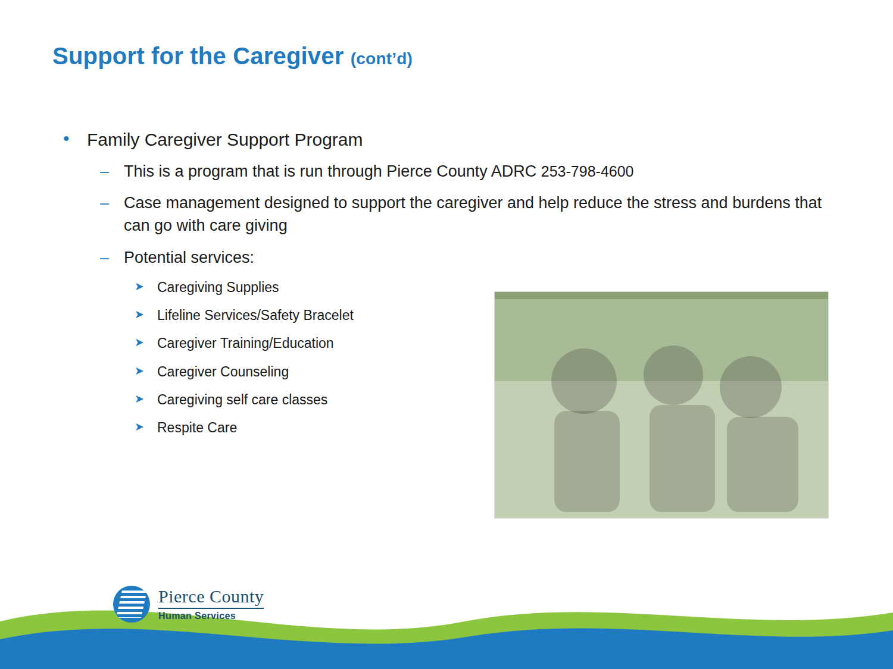Support for the Caregiver (cont’d)
Family Caregiver Support Program
This is a program that is run through Pierce County ADRC 253-798-4600
Case management designed to support the caregiver and help reduce the stress and burdens that can go with care giving
Potential services:
Caregiving Supplies
Lifeline Services/Safety Bracelet
Caregiver Training/Education
Caregiver Counseling
Caregiving self care classes
Respite Care
Pierce County
Human Services